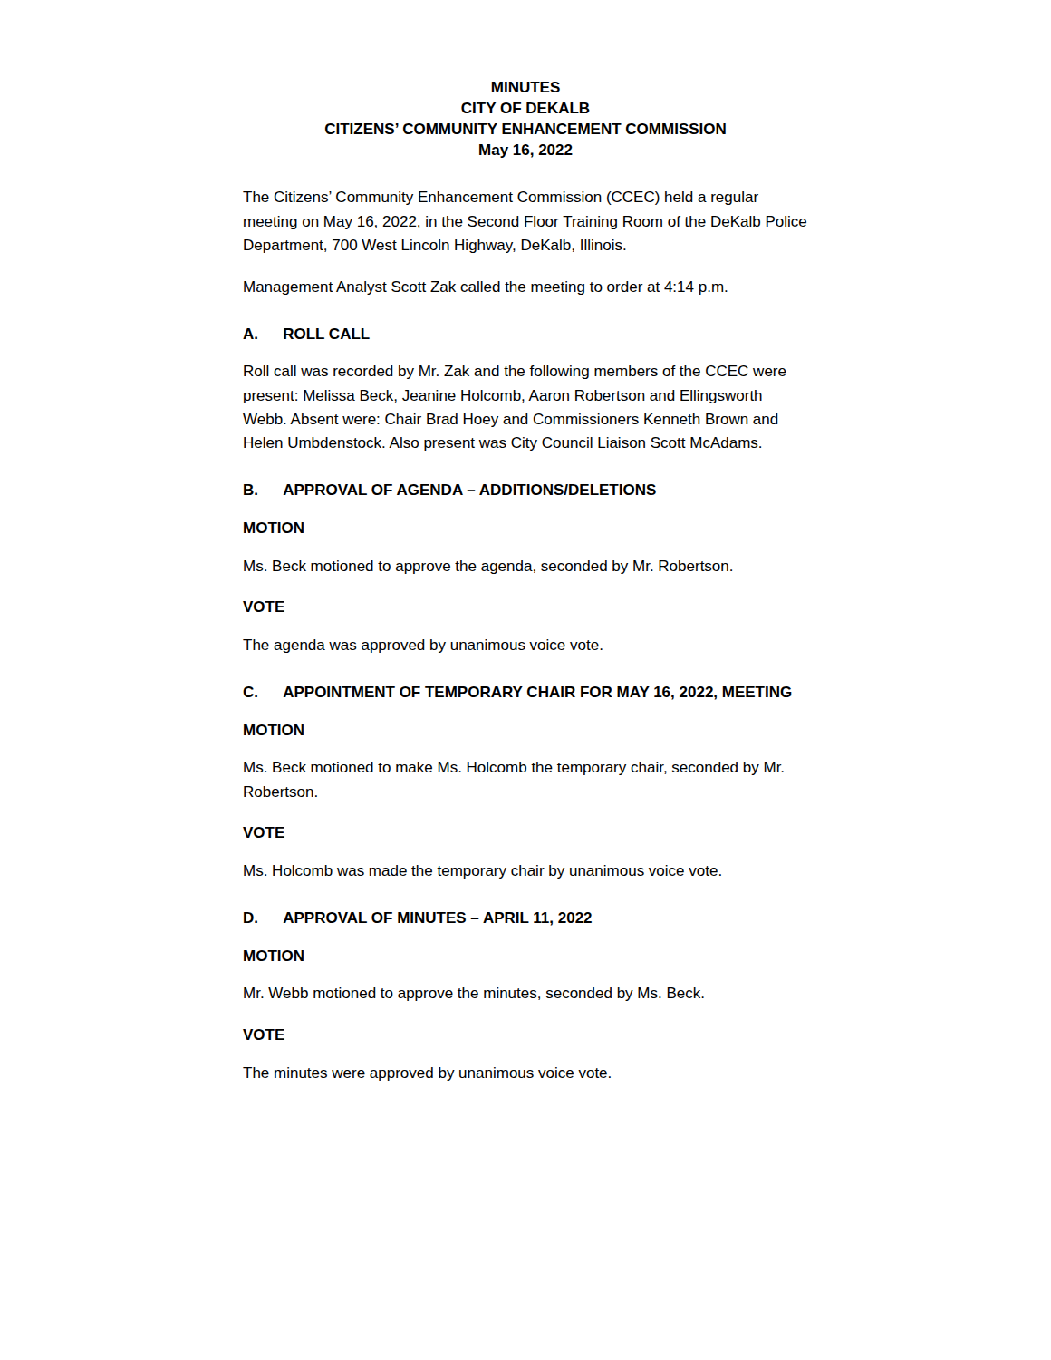MINUTES
CITY OF DEKALB
CITIZENS’ COMMUNITY ENHANCEMENT COMMISSION
May 16, 2022
The Citizens’ Community Enhancement Commission (CCEC) held a regular meeting on May 16, 2022, in the Second Floor Training Room of the DeKalb Police Department, 700 West Lincoln Highway, DeKalb, Illinois.
Management Analyst Scott Zak called the meeting to order at 4:14 p.m.
A. ROLL CALL
Roll call was recorded by Mr. Zak and the following members of the CCEC were present: Melissa Beck, Jeanine Holcomb, Aaron Robertson and Ellingsworth Webb. Absent were: Chair Brad Hoey and Commissioners Kenneth Brown and Helen Umbdenstock. Also present was City Council Liaison Scott McAdams.
B. APPROVAL OF AGENDA – ADDITIONS/DELETIONS
Motion
Ms. Beck motioned to approve the agenda, seconded by Mr. Robertson.
Vote
The agenda was approved by unanimous voice vote.
C. APPOINTMENT OF TEMPORARY CHAIR FOR MAY 16, 2022, MEETING
Motion
Ms. Beck motioned to make Ms. Holcomb the temporary chair, seconded by Mr. Robertson.
Vote
Ms. Holcomb was made the temporary chair by unanimous voice vote.
D. APPROVAL OF MINUTES – APRIL 11, 2022
Motion
Mr. Webb motioned to approve the minutes, seconded by Ms. Beck.
Vote
The minutes were approved by unanimous voice vote.